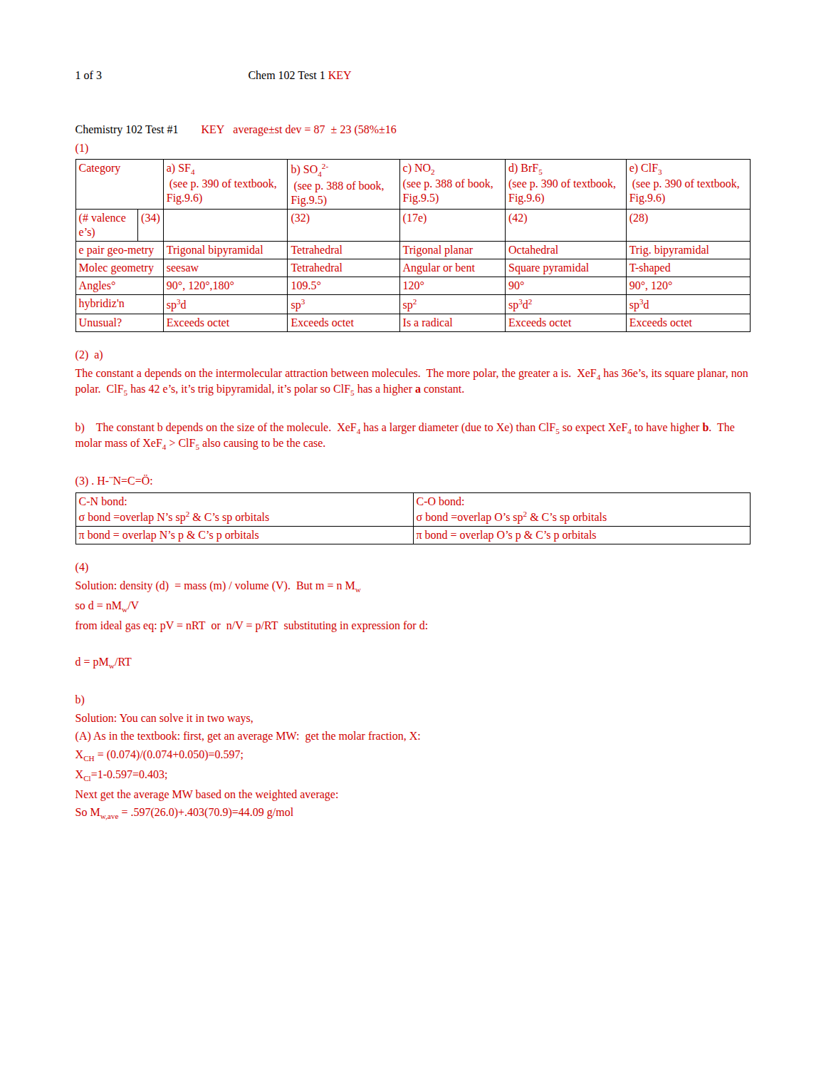1 of 3
Chem 102 Test 1 KEY
Chemistry 102 Test #1 KEY average±st dev = 87 ± 23 (58%±16
(1)
| Category | a) SF 4 (see p. 390 of textbook, Fig.9.6) | b) SO 4 2- (see p. 388 of book, Fig.9.5) | c) NO 2 (see p. 388 of book, Fig.9.5) | d) BrF 5 (see p. 390 of textbook, Fig.9.6) | e) ClF 3 (see p. 390 of textbook, Fig.9.6) |
| (# valence e’s) | (34) | | (32) | (17e) | (42) | (28) |
| e pair geo-metry | Trigonal bipyramidal | Tetrahedral | Trigonal planar | Octahedral | Trig. bipyramidal |
| Molec geometry | seesaw | Tetrahedral | Angular or bent | Square pyramidal | T-shaped |
| Angles° | 90°, 120°,180° | 109.5° | 120° | 90° | 90°, 120° |
| hybridiz'n | sp 3 d | sp 3 | sp 2 | sp 3 d 2 | sp 3 d |
| Unusual? | Exceeds octet | Exceeds octet | Is a radical | Exceeds octet | Exceeds octet |
(2) a)
The constant a depends on the intermolecular attraction between molecules. The more polar, the greater a is. XeF4 has 36e’s, its square planar, non polar. ClF5 has 42 e’s, it’s trig bipyramidal, it’s polar so ClF5 has a higher a constant.
b) The constant b depends on the size of the molecule. XeF4 has a larger diameter (due to Xe) than ClF5 so expect XeF4 to have higher b. The molar mass of XeF4 > ClF5 also causing to be the case.
(3) . H-¨N=C=Ö:
| C-N bond: σ bond =overlap N’s sp 2 & C’s sp orbitals | C-O bond: σ bond =overlap O’s sp 2 & C’s sp orbitals |
| π bond = overlap N’s p & C’s p orbitals | π bond = overlap O’s p & C’s p orbitals |
(4)
Solution: density (d) = mass (m) / volume (V). But m = n Mw
so d = nMw/V
from ideal gas eq: pV = nRT or n/V = p/RT substituting in expression for d:
d = pMw/RT
b)
Solution: You can solve it in two ways,
(A) As in the textbook: first, get an average MW: get the molar fraction, X:
XCH = (0.074)/(0.074+0.050)=0.597;
XCl=1-0.597=0.403;
Next get the average MW based on the weighted average:
So Mw,ave = .597(26.0)+.403(70.9)=44.09 g/mol